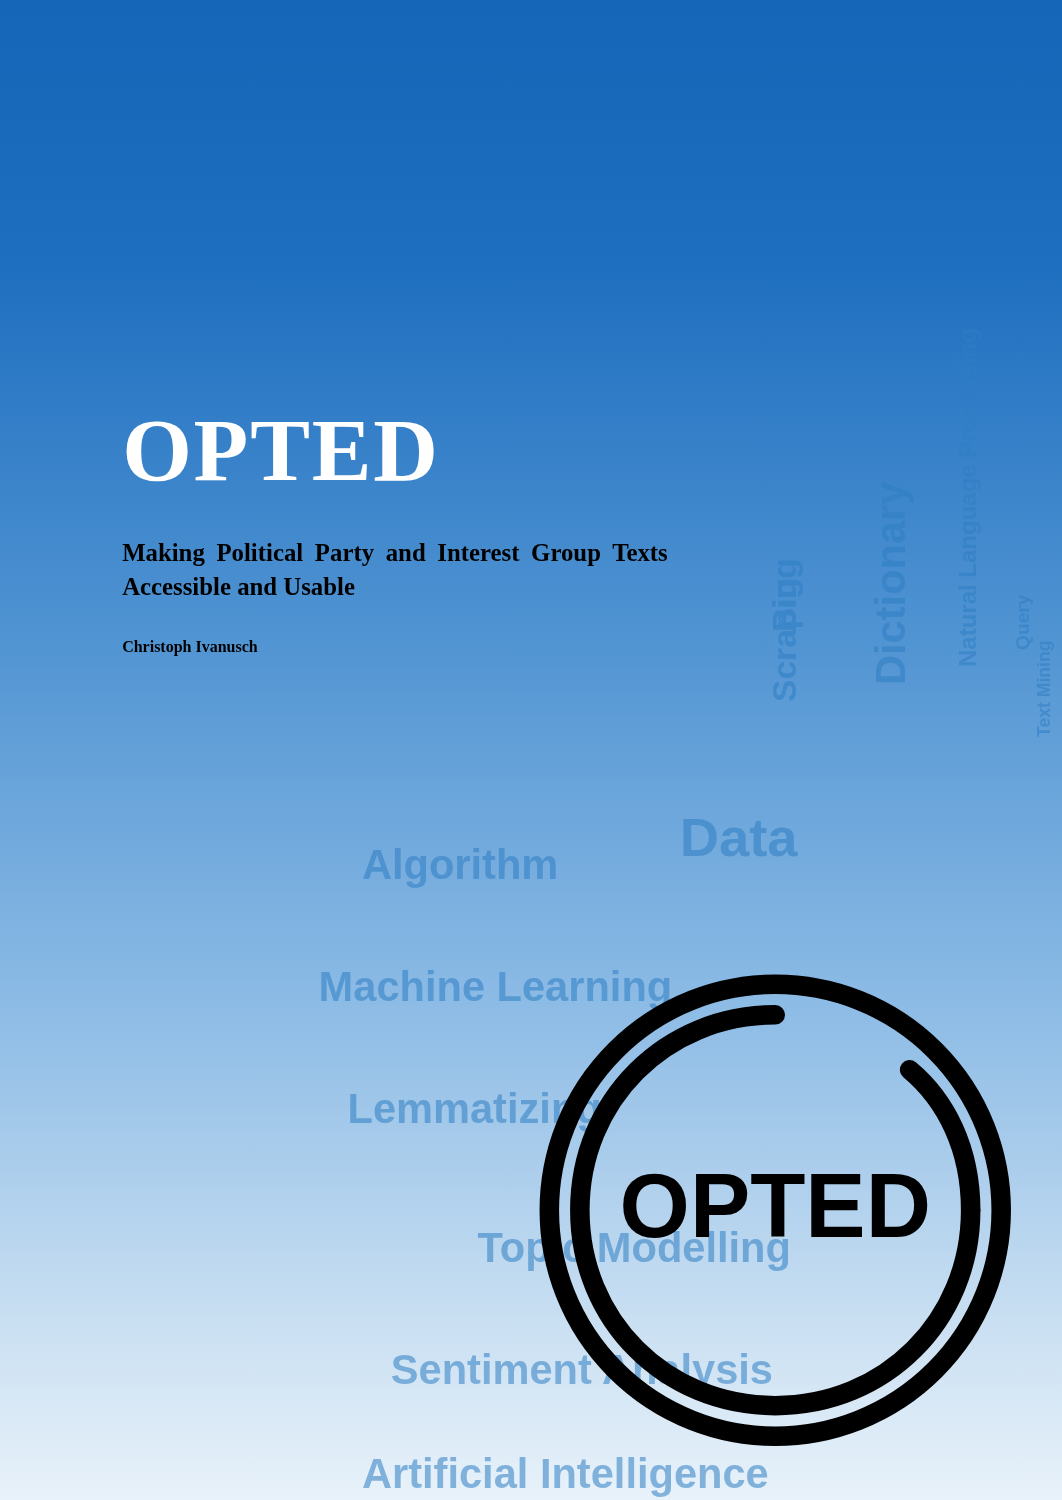Algorithm Machine Learning Lemmatizing Topic Modelling Sentiment Analysis Artificial Intelligence Big Data Scraping Dictionary Natural Language Processing Query Text Mining
OPTED
Making Political Party and Interest Group Texts Accessible and Usable
Christoph Ivanusch
OPTED